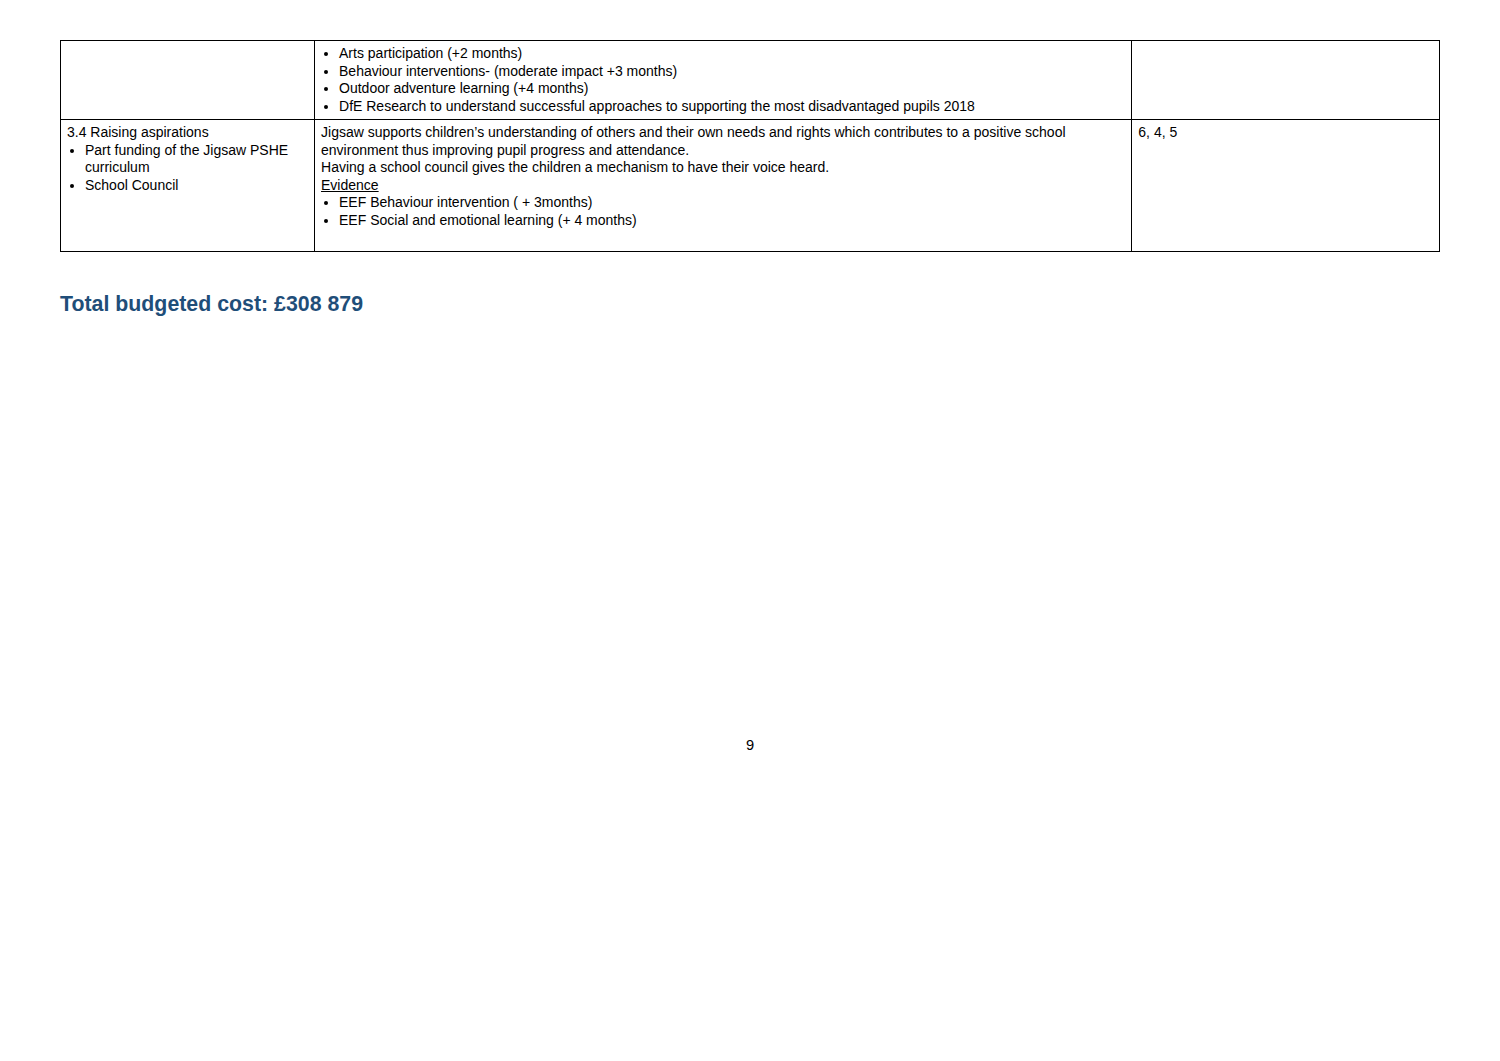| | Arts participation (+2 months) Behaviour interventions- (moderate impact +3 months) Outdoor adventure learning (+4 months) DfE Research to understand successful approaches to supporting the most disadvantaged pupils 2018 | |
| 3.4 Raising aspirations Part funding of the Jigsaw PSHE curriculum School Council | Jigsaw supports children’s understanding of others and their own needs and rights which contributes to a positive school environment thus improving pupil progress and attendance. Having a school council gives the children a mechanism to have their voice heard. Evidence EEF Behaviour intervention ( + 3months) EEF Social and emotional learning (+ 4 months) | 6, 4, 5 |
Total budgeted cost: £308 879
9